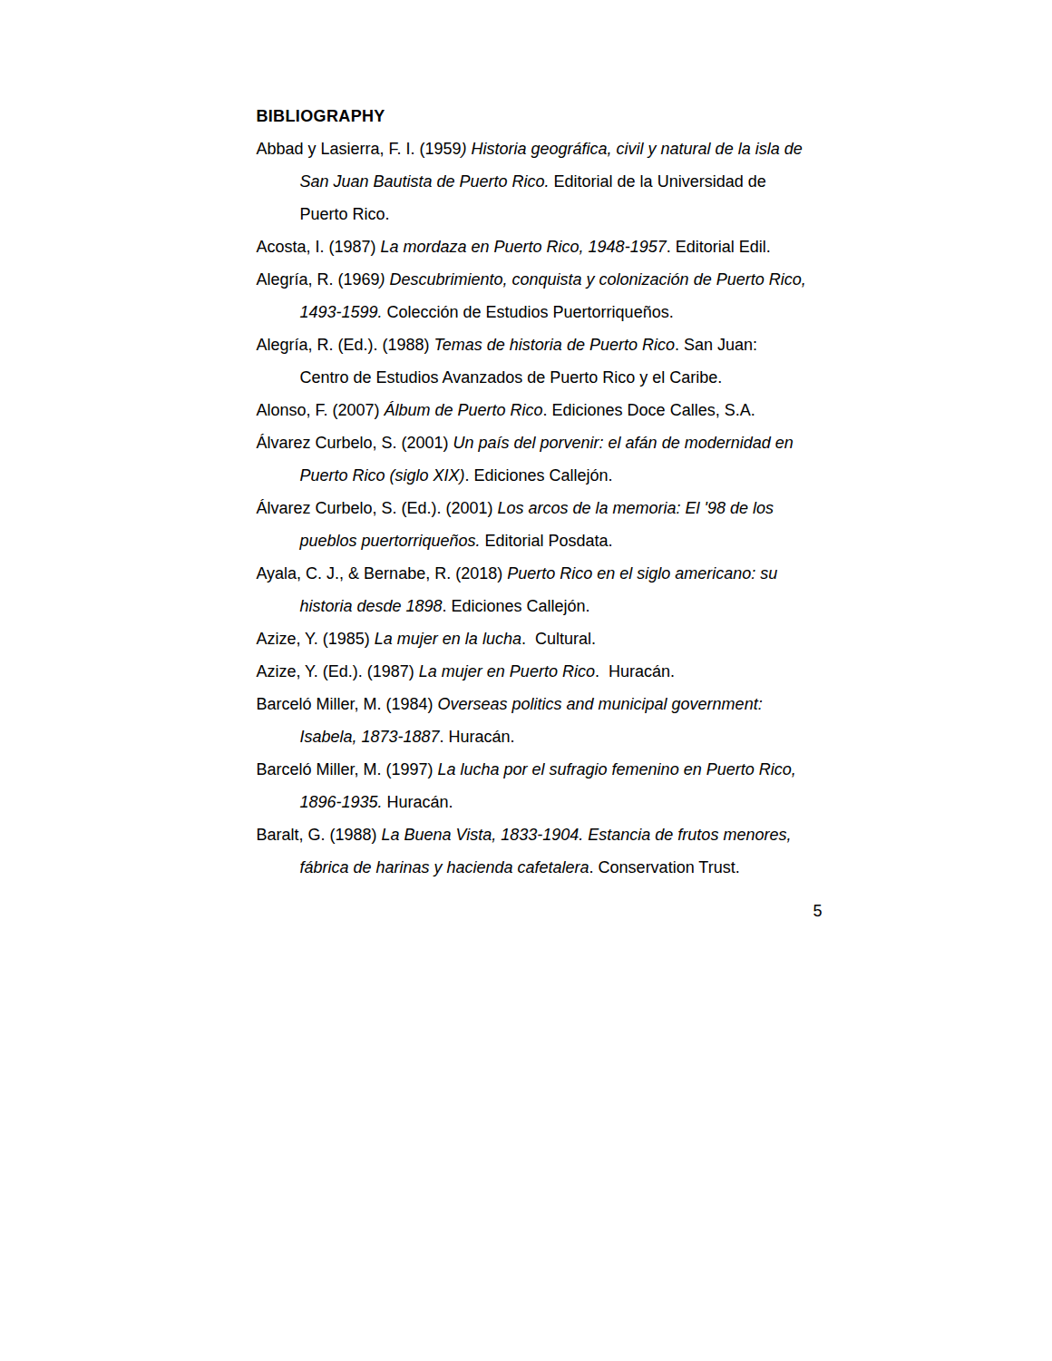BIBLIOGRAPHY
Abbad y Lasierra, F. I. (1959) Historia geográfica, civil y natural de la isla de San Juan Bautista de Puerto Rico. Editorial de la Universidad de Puerto Rico.
Acosta, I. (1987) La mordaza en Puerto Rico, 1948-1957. Editorial Edil.
Alegría, R. (1969) Descubrimiento, conquista y colonización de Puerto Rico, 1493-1599. Colección de Estudios Puertorriqueños.
Alegría, R. (Ed.). (1988) Temas de historia de Puerto Rico. San Juan: Centro de Estudios Avanzados de Puerto Rico y el Caribe.
Alonso, F. (2007) Álbum de Puerto Rico. Ediciones Doce Calles, S.A.
Álvarez Curbelo, S. (2001) Un país del porvenir: el afán de modernidad en Puerto Rico (siglo XIX). Ediciones Callejón.
Álvarez Curbelo, S. (Ed.). (2001) Los arcos de la memoria: El '98 de los pueblos puertorriqueños. Editorial Posdata.
Ayala, C. J., & Bernabe, R. (2018) Puerto Rico en el siglo americano: su historia desde 1898. Ediciones Callejón.
Azize, Y. (1985) La mujer en la lucha. Cultural.
Azize, Y. (Ed.). (1987) La mujer en Puerto Rico. Huracán.
Barceló Miller, M. (1984) Overseas politics and municipal government: Isabela, 1873-1887. Huracán.
Barceló Miller, M. (1997) La lucha por el sufragio femenino en Puerto Rico, 1896-1935. Huracán.
Baralt, G. (1988) La Buena Vista, 1833-1904. Estancia de frutos menores, fábrica de harinas y hacienda cafetalera. Conservation Trust.
5